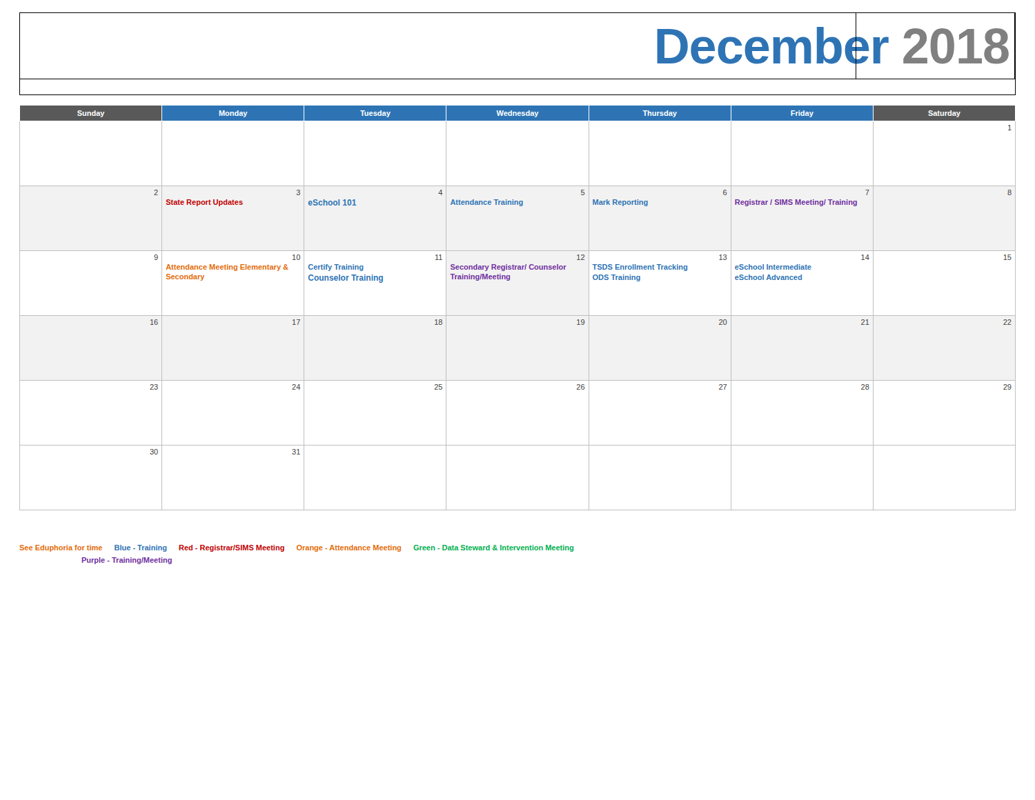December 2018
| Sunday | Monday | Tuesday | Wednesday | Thursday | Friday | Saturday |
| --- | --- | --- | --- | --- | --- | --- |
| | | | | | | 1 |
| 2 | 3 State Report Updates | 4 eSchool 101 | 5 Attendance Training | 6 Mark Reporting | 7 Registrar / SIMS Meeting/ Training | 8 |
| 9 | 10 Attendance Meeting Elementary & Secondary | 11 Certify Training Counselor Training | 12 Secondary Registrar/ Counselor Training/Meeting | 13 TSDS Enrollment Tracking ODS Training | 14 eSchool Intermediate eSchool Advanced | 15 |
| 16 | 17 | 18 | 19 | 20 | 21 | 22 |
| 23 | 24 | 25 | 26 | 27 | 28 | 29 |
| 30 | 31 | | | | | |
See Eduphoria for time Blue - Training Red - Registrar/SIMS Meeting Orange - Attendance Meeting Green - Data Steward & Intervention Meeting
Purple - Training/Meeting